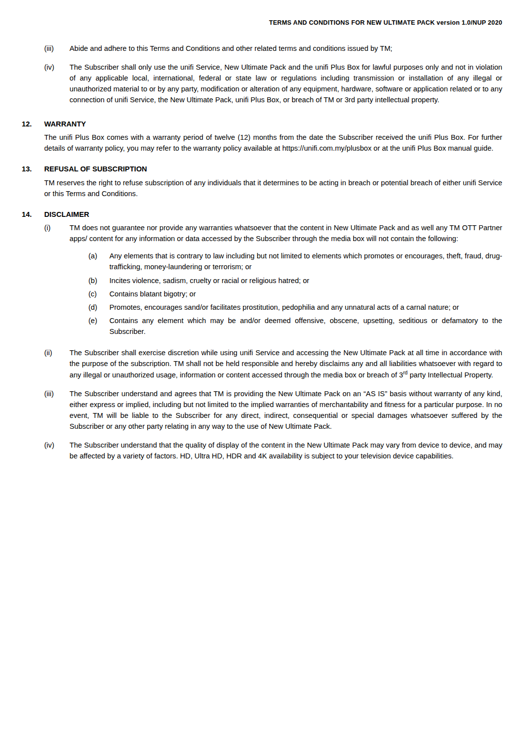TERMS AND CONDITIONS FOR NEW ULTIMATE PACK version 1.0/NUP 2020
(iii) Abide and adhere to this Terms and Conditions and other related terms and conditions issued by TM;
(iv) The Subscriber shall only use the unifi Service, New Ultimate Pack and the unifi Plus Box for lawful purposes only and not in violation of any applicable local, international, federal or state law or regulations including transmission or installation of any illegal or unauthorized material to or by any party, modification or alteration of any equipment, hardware, software or application related or to any connection of unifi Service, the New Ultimate Pack, unifi Plus Box, or breach of TM or 3rd party intellectual property.
12. WARRANTY
The unifi Plus Box comes with a warranty period of twelve (12) months from the date the Subscriber received the unifi Plus Box. For further details of warranty policy, you may refer to the warranty policy available at https://unifi.com.my/plusbox or at the unifi Plus Box manual guide.
13. REFUSAL OF SUBSCRIPTION
TM reserves the right to refuse subscription of any individuals that it determines to be acting in breach or potential breach of either unifi Service or this Terms and Conditions.
14. DISCLAIMER
(i)
TM does not guarantee nor provide any warranties whatsoever that the content in New Ultimate Pack and as well any TM OTT Partner apps/ content for any information or data accessed by the Subscriber through the media box will not contain the following:
(a) Any elements that is contrary to law including but not limited to elements which promotes or encourages, theft, fraud, drug-trafficking, money-laundering or terrorism; or
(b) Incites violence, sadism, cruelty or racial or religious hatred; or
(c) Contains blatant bigotry; or
(d) Promotes, encourages sand/or facilitates prostitution, pedophilia and any unnatural acts of a carnal nature; or
(e) Contains any element which may be and/or deemed offensive, obscene, upsetting, seditious or defamatory to the Subscriber.
(ii) The Subscriber shall exercise discretion while using unifi Service and accessing the New Ultimate Pack at all time in accordance with the purpose of the subscription. TM shall not be held responsible and hereby disclaims any and all liabilities whatsoever with regard to any illegal or unauthorized usage, information or content accessed through the media box or breach of 3rd party Intellectual Property.
(iii) The Subscriber understand and agrees that TM is providing the New Ultimate Pack on an “AS IS” basis without warranty of any kind, either express or implied, including but not limited to the implied warranties of merchantability and fitness for a particular purpose. In no event, TM will be liable to the Subscriber for any direct, indirect, consequential or special damages whatsoever suffered by the Subscriber or any other party relating in any way to the use of New Ultimate Pack.
(iv) The Subscriber understand that the quality of display of the content in the New Ultimate Pack may vary from device to device, and may be affected by a variety of factors. HD, Ultra HD, HDR and 4K availability is subject to your television device capabilities.